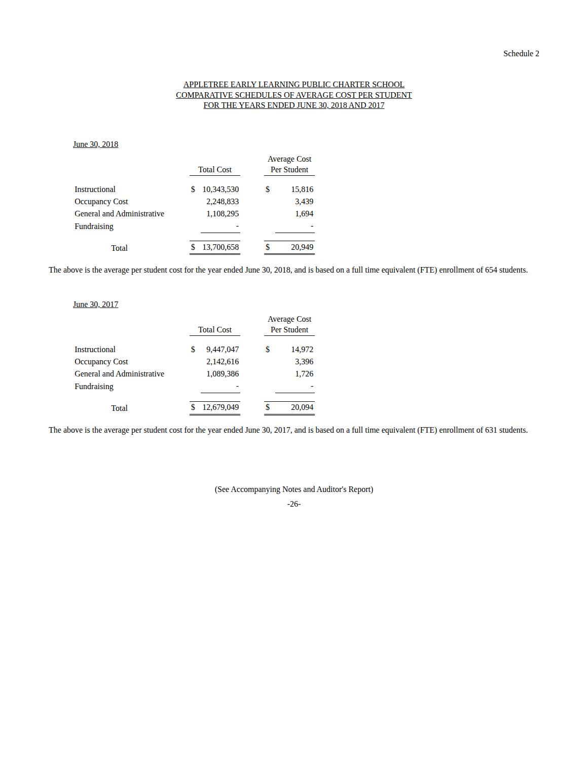Schedule 2
APPLETREE EARLY LEARNING PUBLIC CHARTER SCHOOL
COMPARATIVE SCHEDULES OF AVERAGE COST PER STUDENT
FOR THE YEARS ENDED JUNE 30, 2018 AND 2017
June 30, 2018
| | | | | Average Cost |
| | | Total Cost | | Per Student |
| Instructional | | $ | 10,343,530 | | $ | 15,816 |
| Occupancy Cost | | | 2,248,833 | | | 3,439 |
| General and Administrative | | | 1,108,295 | | | 1,694 |
| Fundraising | | | - | | | - |
| Total | | $ | 13,700,658 | | $ | 20,949 |
The above is the average per student cost for the year ended June 30, 2018, and is based on a full time equivalent (FTE) enrollment of 654 students.
June 30, 2017
| | | | | Average Cost |
| | | Total Cost | | Per Student |
| Instructional | | $ | 9,447,047 | | $ | 14,972 |
| Occupancy Cost | | | 2,142,616 | | | 3,396 |
| General and Administrative | | | 1,089,386 | | | 1,726 |
| Fundraising | | | - | | | - |
| Total | | $ | 12,679,049 | | $ | 20,094 |
The above is the average per student cost for the year ended June 30, 2017, and is based on a full time equivalent (FTE) enrollment of 631 students.
(See Accompanying Notes and Auditor's Report)
-26-